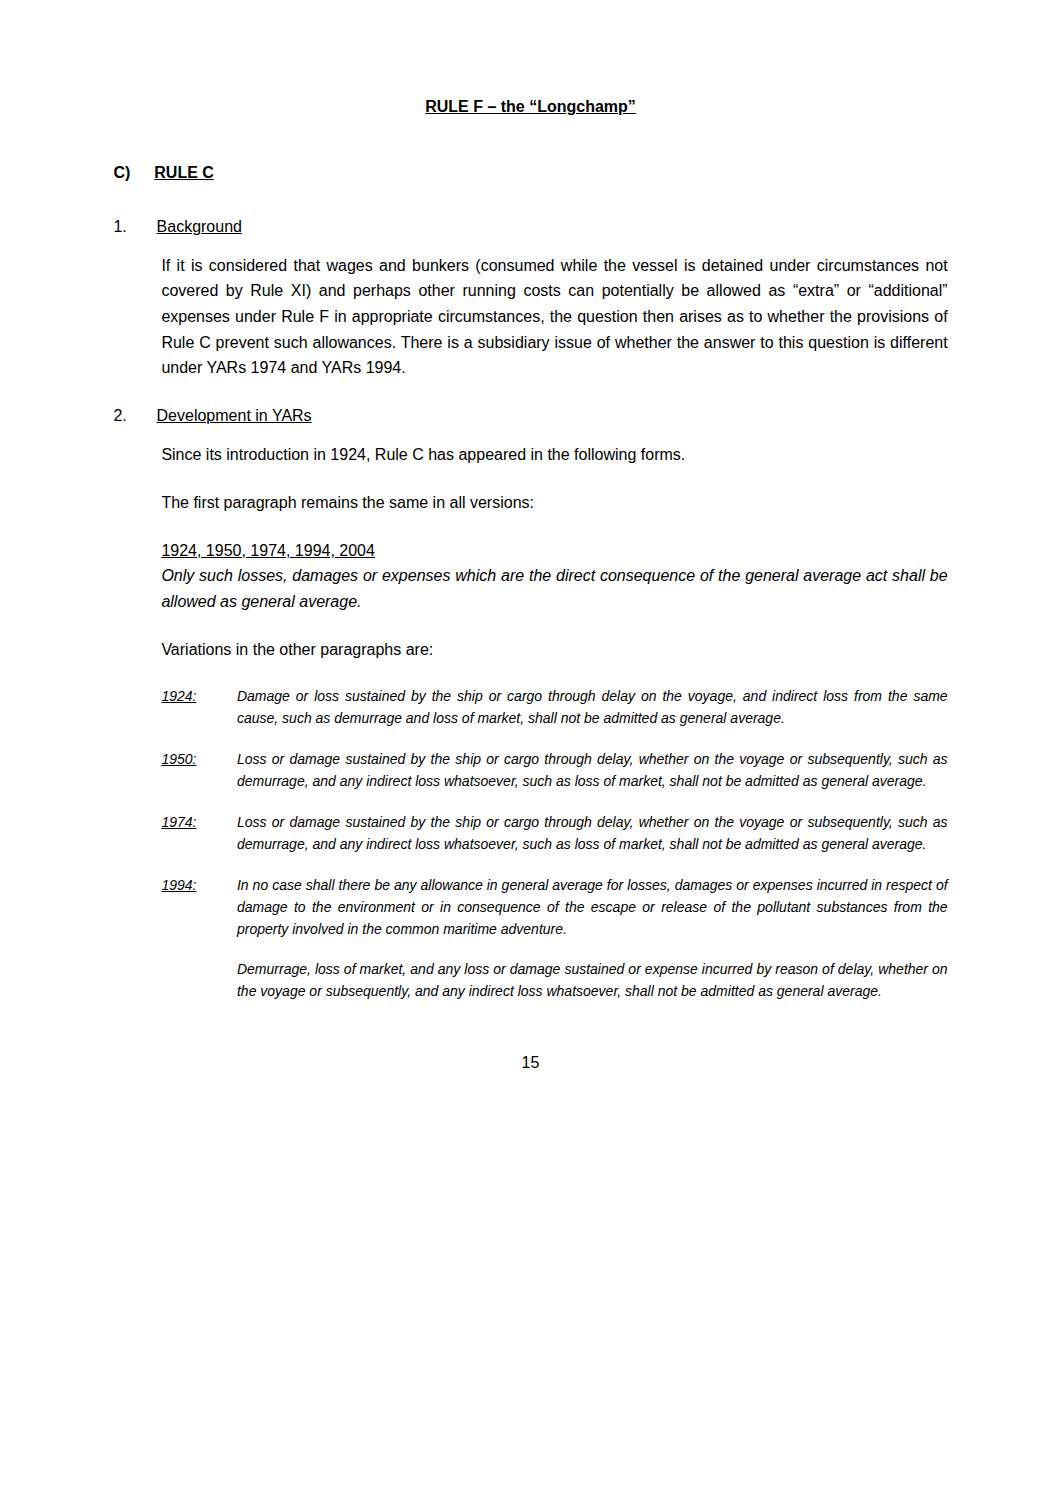RULE F – the “Longchamp”
C) RULE C
1. Background
If it is considered that wages and bunkers (consumed while the vessel is detained under circumstances not covered by Rule XI) and perhaps other running costs can potentially be allowed as “extra” or “additional” expenses under Rule F in appropriate circumstances, the question then arises as to whether the provisions of Rule C prevent such allowances. There is a subsidiary issue of whether the answer to this question is different under YARs 1974 and YARs 1994.
2. Development in YARs
Since its introduction in 1924, Rule C has appeared in the following forms.
The first paragraph remains the same in all versions:
1924, 1950, 1974, 1994, 2004
Only such losses, damages or expenses which are the direct consequence of the general average act shall be allowed as general average.
Variations in the other paragraphs are:
1924: Damage or loss sustained by the ship or cargo through delay on the voyage, and indirect loss from the same cause, such as demurrage and loss of market, shall not be admitted as general average.
1950: Loss or damage sustained by the ship or cargo through delay, whether on the voyage or subsequently, such as demurrage, and any indirect loss whatsoever, such as loss of market, shall not be admitted as general average.
1974: Loss or damage sustained by the ship or cargo through delay, whether on the voyage or subsequently, such as demurrage, and any indirect loss whatsoever, such as loss of market, shall not be admitted as general average.
1994:
In no case shall there be any allowance in general average for losses, damages or expenses incurred in respect of damage to the environment or in consequence of the escape or release of the pollutant substances from the property involved in the common maritime adventure.
Demurrage, loss of market, and any loss or damage sustained or expense incurred by reason of delay, whether on the voyage or subsequently, and any indirect loss whatsoever, shall not be admitted as general average.
15